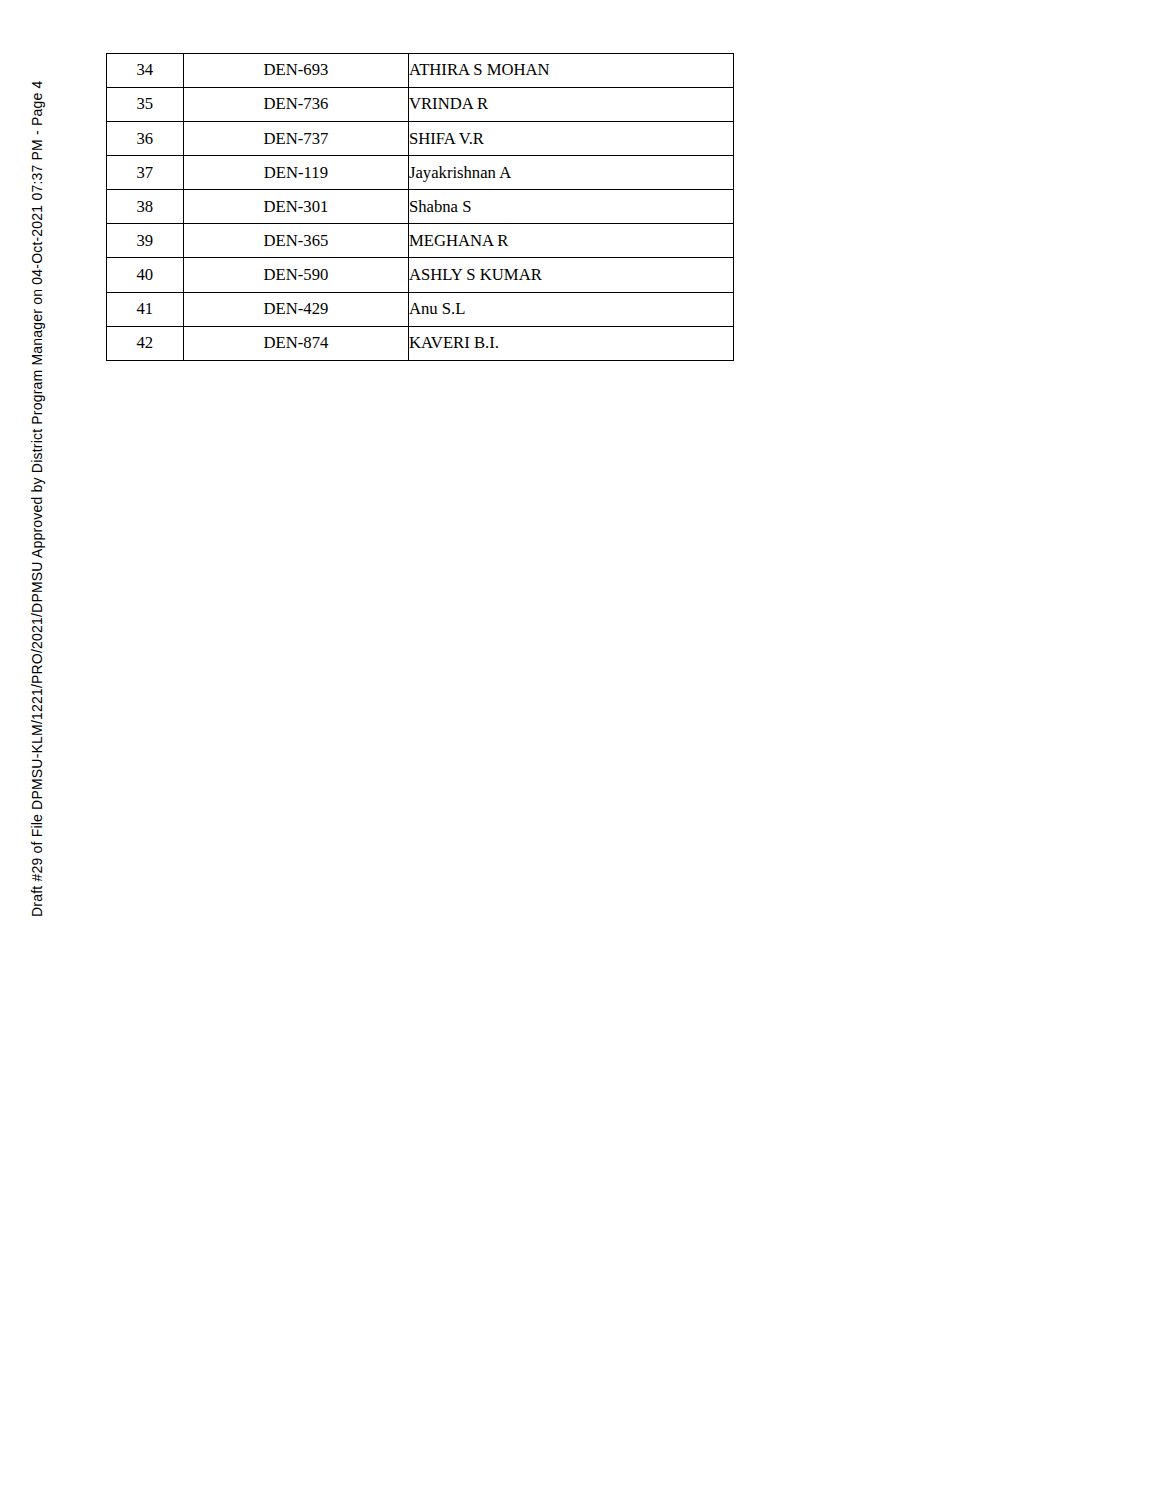Draft #29 of File DPMSU-KLM/1221/PRO/2021/DPMSU Approved by District Program Manager on 04-Oct-2021 07:37 PM - Page 4
| 34 | DEN-693 | ATHIRA S MOHAN |
| 35 | DEN-736 | VRINDA R |
| 36 | DEN-737 | SHIFA V.R |
| 37 | DEN-119 | Jayakrishnan A |
| 38 | DEN-301 | Shabna S |
| 39 | DEN-365 | MEGHANA R |
| 40 | DEN-590 | ASHLY S KUMAR |
| 41 | DEN-429 | Anu S.L |
| 42 | DEN-874 | KAVERI B.I. |